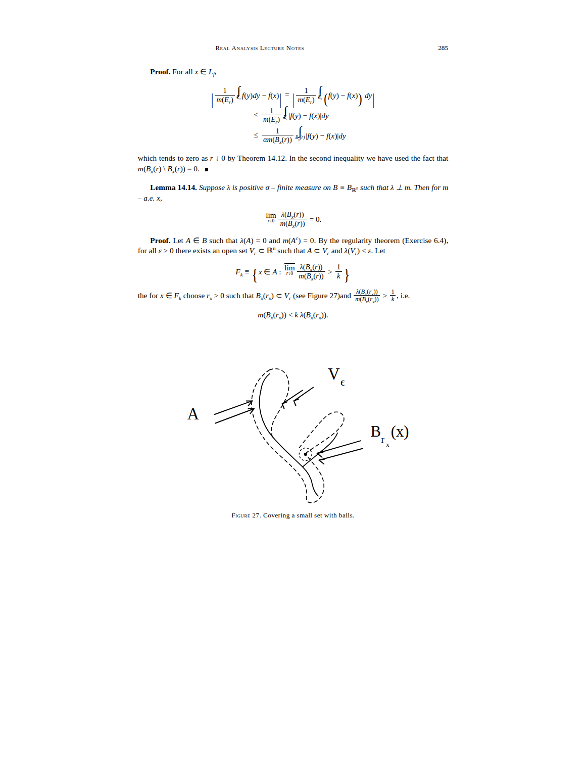Real Analysis Lecture Notes 285
Proof. For all x ∈ Lf,
|1 m(Er)∫Er f(y)dy − f(x)| = |1 m(Er)∫Er(f(y) − f(x)) dy|
≤ 1 m(Er)∫Er|f(y) − f(x)|dy
≤ 1 αm(Bx(r))∫Bx(r)|f(y) − f(x)|dy
which tends to zero as r ↓ 0 by Theorem 14.12. In the second inequality we have used the fact that m(Bx(r) \ Bx(r)) = 0.
Lemma 14.14. Suppose λ is positive σ – finite measure on B ≡ Bℝn such that λ ⊥ m. Then for m – a.e. x,
lim r↓0 λ(Bx(r)) m(Bx(r)) = 0.
Proof. Let A ∈ B such that λ(A) = 0 and m(Ac) = 0. By the regularity theorem (Exercise 6.4), for all ε > 0 there exists an open set Vε ⊂ ℝn such that A ⊂ Vε and λ(Vε) < ε. Let
Fk ≡ {x ∈ A : lim r↓0 λ(Bx(r)) m(Bx(r)) > 1 k}
the for x ∈ Fk choose rx > 0 such that Bx(rx) ⊂ Vε (see Figure 27)and λ(Bx(rx)) m(Bx(rx)) > 1 k, i.e.
m(Bx(rx)) < k λ(Bx(rx)).
V ϵ A B r x (x)
Figure 27. Covering a small set with balls.